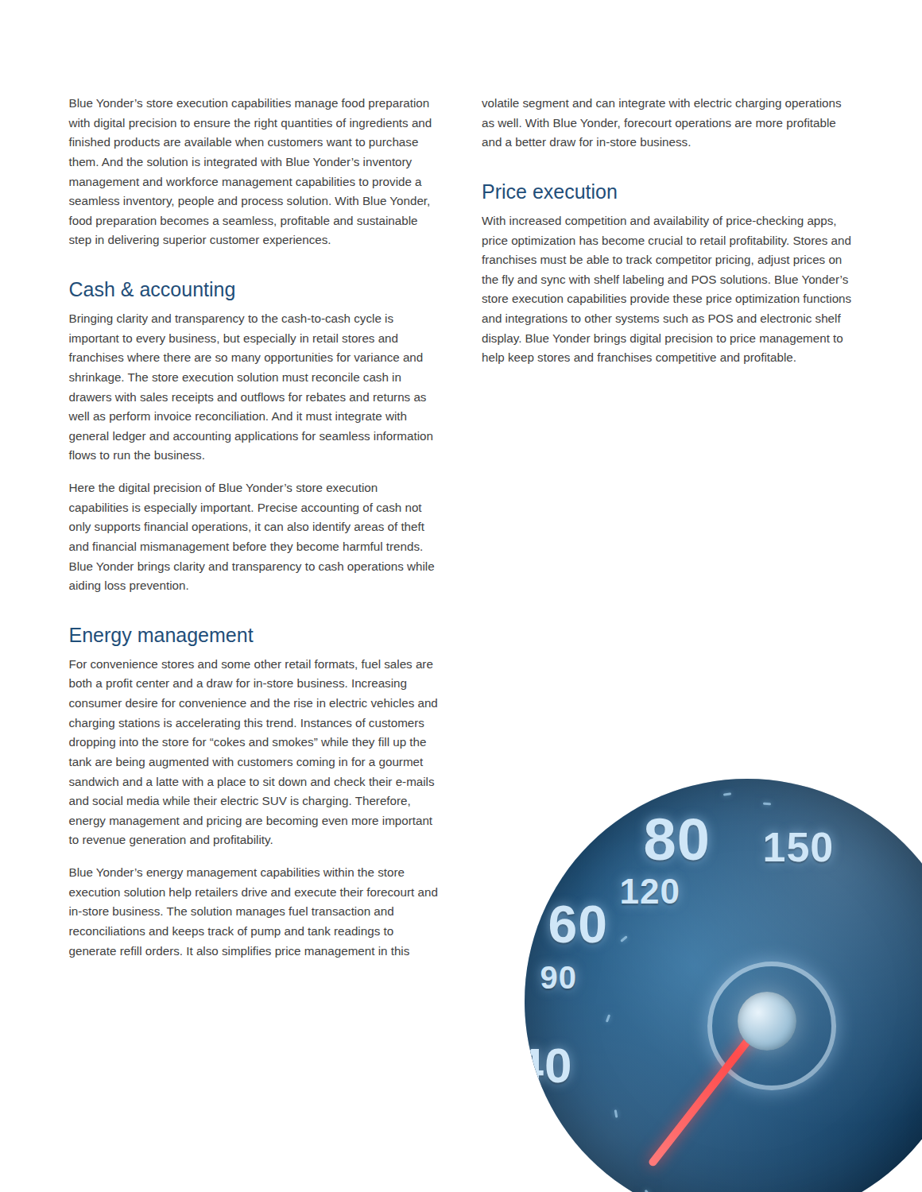80
150
120
60
90
40
60
20
30
MPH
0
Blue Yonder’s store execution capabilities manage food preparation with digital precision to ensure the right quantities of ingredients and finished products are available when customers want to purchase them. And the solution is integrated with Blue Yonder’s inventory management and workforce management capabilities to provide a seamless inventory, people and process solution. With Blue Yonder, food preparation becomes a seamless, profitable and sustainable step in delivering superior customer experiences.
Cash & accounting
Bringing clarity and transparency to the cash-to-cash cycle is important to every business, but especially in retail stores and franchises where there are so many opportunities for variance and shrinkage. The store execution solution must reconcile cash in drawers with sales receipts and outflows for rebates and returns as well as perform invoice reconciliation. And it must integrate with general ledger and accounting applications for seamless information flows to run the business.
Here the digital precision of Blue Yonder’s store execution capabilities is especially important. Precise accounting of cash not only supports financial operations, it can also identify areas of theft and financial mismanagement before they become harmful trends. Blue Yonder brings clarity and transparency to cash operations while aiding loss prevention.
Energy management
For convenience stores and some other retail formats, fuel sales are both a profit center and a draw for in-store business. Increasing consumer desire for convenience and the rise in electric vehicles and charging stations is accelerating this trend. Instances of customers dropping into the store for “cokes and smokes” while they fill up the tank are being augmented with customers coming in for a gourmet sandwich and a latte with a place to sit down and check their e-mails and social media while their electric SUV is charging. Therefore, energy management and pricing are becoming even more important to revenue generation and profitability.
Blue Yonder’s energy management capabilities within the store execution solution help retailers drive and execute their forecourt and in-store business. The solution manages fuel transaction and reconciliations and keeps track of pump and tank readings to generate refill orders. It also simplifies price management in this
volatile segment and can integrate with electric charging operations as well. With Blue Yonder, forecourt operations are more profitable and a better draw for in-store business.
Price execution
With increased competition and availability of price-checking apps, price optimization has become crucial to retail profitability. Stores and franchises must be able to track competitor pricing, adjust prices on the fly and sync with shelf labeling and POS solutions. Blue Yonder’s store execution capabilities provide these price optimization functions and integrations to other systems such as POS and electronic shelf display. Blue Yonder brings digital precision to price management to help keep stores and franchises competitive and profitable.